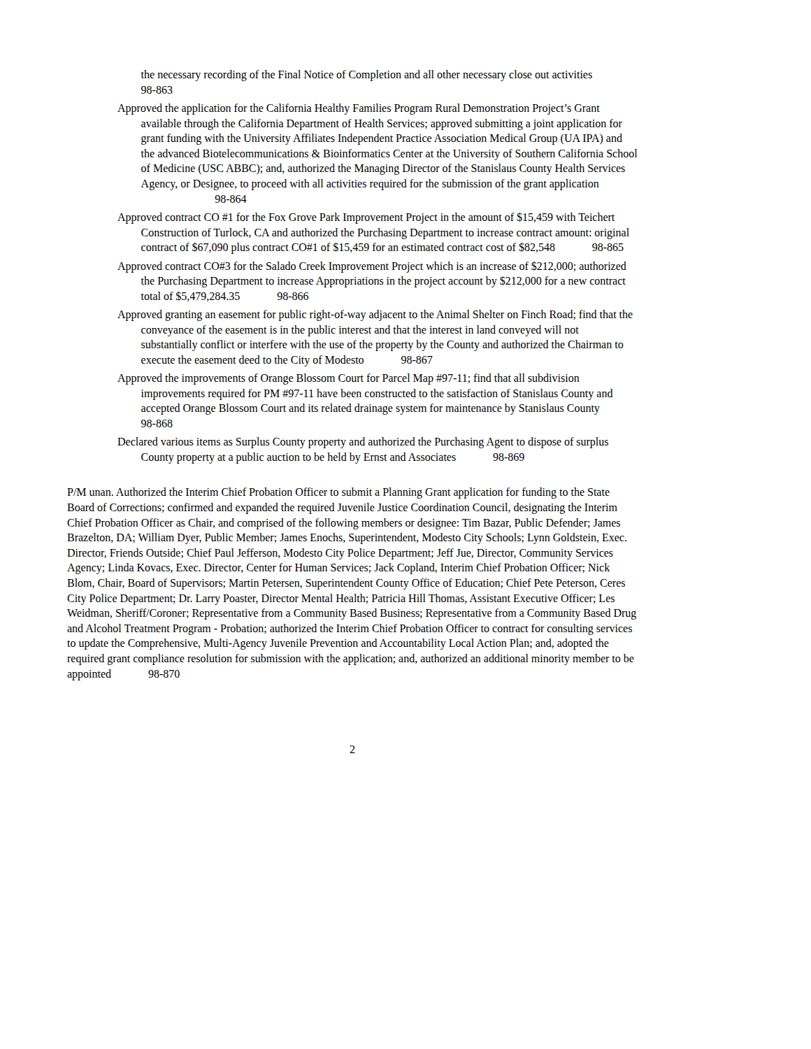the necessary recording of the Final Notice of Completion and all other necessary close out activities 98-863
Approved the application for the California Healthy Families Program Rural Demonstration Project’s Grant available through the California Department of Health Services; approved submitting a joint application for grant funding with the University Affiliates Independent Practice Association Medical Group (UA IPA) and the advanced Biotelecommunications & Bioinformatics Center at the University of Southern California School of Medicine (USC ABBC); and, authorized the Managing Director of the Stanislaus County Health Services Agency, or Designee, to proceed with all activities required for the submission of the grant application 98-864
Approved contract CO #1 for the Fox Grove Park Improvement Project in the amount of $15,459 with Teichert Construction of Turlock, CA and authorized the Purchasing Department to increase contract amount: original contract of $67,090 plus contract CO#1 of $15,459 for an estimated contract cost of $82,548 98-865
Approved contract CO#3 for the Salado Creek Improvement Project which is an increase of $212,000; authorized the Purchasing Department to increase Appropriations in the project account by $212,000 for a new contract total of $5,479,284.35 98-866
Approved granting an easement for public right-of-way adjacent to the Animal Shelter on Finch Road; find that the conveyance of the easement is in the public interest and that the interest in land conveyed will not substantially conflict or interfere with the use of the property by the County and authorized the Chairman to execute the easement deed to the City of Modesto 98-867
Approved the improvements of Orange Blossom Court for Parcel Map #97-11; find that all subdivision improvements required for PM #97-11 have been constructed to the satisfaction of Stanislaus County and accepted Orange Blossom Court and its related drainage system for maintenance by Stanislaus County 98-868
Declared various items as Surplus County property and authorized the Purchasing Agent to dispose of surplus County property at a public auction to be held by Ernst and Associates 98-869
P/M unan. Authorized the Interim Chief Probation Officer to submit a Planning Grant application for funding to the State Board of Corrections; confirmed and expanded the required Juvenile Justice Coordination Council, designating the Interim Chief Probation Officer as Chair, and comprised of the following members or designee: Tim Bazar, Public Defender; James Brazelton, DA; William Dyer, Public Member; James Enochs, Superintendent, Modesto City Schools; Lynn Goldstein, Exec. Director, Friends Outside; Chief Paul Jefferson, Modesto City Police Department; Jeff Jue, Director, Community Services Agency; Linda Kovacs, Exec. Director, Center for Human Services; Jack Copland, Interim Chief Probation Officer; Nick Blom, Chair, Board of Supervisors; Martin Petersen, Superintendent County Office of Education; Chief Pete Peterson, Ceres City Police Department; Dr. Larry Poaster, Director Mental Health; Patricia Hill Thomas, Assistant Executive Officer; Les Weidman, Sheriff/Coroner; Representative from a Community Based Business; Representative from a Community Based Drug and Alcohol Treatment Program - Probation; authorized the Interim Chief Probation Officer to contract for consulting services to update the Comprehensive, Multi-Agency Juvenile Prevention and Accountability Local Action Plan; and, adopted the required grant compliance resolution for submission with the application; and, authorized an additional minority member to be appointed 98-870
2